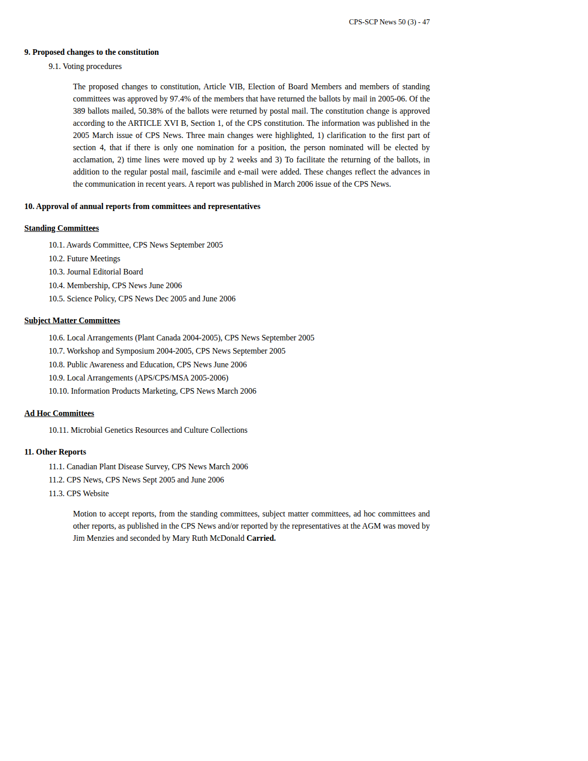CPS-SCP News 50 (3) - 47
9. Proposed changes to the constitution
9.1. Voting procedures
The proposed changes to constitution, Article VIB, Election of Board Members and members of standing committees was approved by 97.4% of the members that have returned the ballots by mail in 2005-06. Of the 389 ballots mailed, 50.38% of the ballots were returned by postal mail. The constitution change is approved according to the ARTICLE XVI B, Section 1, of the CPS constitution. The information was published in the 2005 March issue of CPS News. Three main changes were highlighted, 1) clarification to the first part of section 4, that if there is only one nomination for a position, the person nominated will be elected by acclamation, 2) time lines were moved up by 2 weeks and 3) To facilitate the returning of the ballots, in addition to the regular postal mail, fascimile and e-mail were added. These changes reflect the advances in the communication in recent years. A report was published in March 2006 issue of the CPS News.
10. Approval of annual reports from committees and representatives
Standing Committees
10.1. Awards Committee, CPS News September 2005
10.2. Future Meetings
10.3. Journal Editorial Board
10.4. Membership, CPS News June 2006
10.5. Science Policy, CPS News Dec 2005 and June 2006
Subject Matter Committees
10.6. Local Arrangements (Plant Canada 2004-2005), CPS News September 2005
10.7. Workshop and Symposium 2004-2005, CPS News September 2005
10.8. Public Awareness and Education, CPS News June 2006
10.9. Local Arrangements (APS/CPS/MSA 2005-2006)
10.10. Information Products Marketing, CPS News March 2006
Ad Hoc Committees
10.11. Microbial Genetics Resources and Culture Collections
11. Other Reports
11.1. Canadian Plant Disease Survey, CPS News March 2006
11.2. CPS News, CPS News Sept 2005 and June 2006
11.3. CPS Website
Motion to accept reports, from the standing committees, subject matter committees, ad hoc committees and other reports, as published in the CPS News and/or reported by the representatives at the AGM was moved by Jim Menzies and seconded by Mary Ruth McDonald Carried.